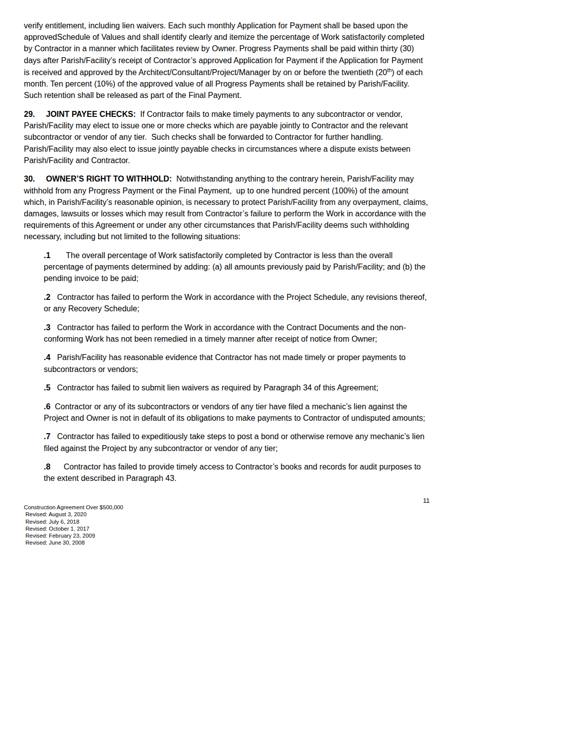verify entitlement, including lien waivers. Each such monthly Application for Payment shall be based upon the approvedSchedule of Values and shall identify clearly and itemize the percentage of Work satisfactorily completed by Contractor in a manner which facilitates review by Owner. Progress Payments shall be paid within thirty (30) days after Parish/Facility’s receipt of Contractor’s approved Application for Payment if the Application for Payment is received and approved by the Architect/Consultant/Project/Manager by on or before the twentieth (20th) of each month. Ten percent (10%) of the approved value of all Progress Payments shall be retained by Parish/Facility. Such retention shall be released as part of the Final Payment.
29. JOINT PAYEE CHECKS: If Contractor fails to make timely payments to any subcontractor or vendor, Parish/Facility may elect to issue one or more checks which are payable jointly to Contractor and the relevant subcontractor or vendor of any tier. Such checks shall be forwarded to Contractor for further handling. Parish/Facility may also elect to issue jointly payable checks in circumstances where a dispute exists between Parish/Facility and Contractor.
30. OWNER’S RIGHT TO WITHHOLD: Notwithstanding anything to the contrary herein, Parish/Facility may withhold from any Progress Payment or the Final Payment, up to one hundred percent (100%) of the amount which, in Parish/Facility’s reasonable opinion, is necessary to protect Parish/Facility from any overpayment, claims, damages, lawsuits or losses which may result from Contractor’s failure to perform the Work in accordance with the requirements of this Agreement or under any other circumstances that Parish/Facility deems such withholding necessary, including but not limited to the following situations:
.1 The overall percentage of Work satisfactorily completed by Contractor is less than the overall percentage of payments determined by adding: (a) all amounts previously paid by Parish/Facility; and (b) the pending invoice to be paid;
.2 Contractor has failed to perform the Work in accordance with the Project Schedule, any revisions thereof, or any Recovery Schedule;
.3 Contractor has failed to perform the Work in accordance with the Contract Documents and the non-conforming Work has not been remedied in a timely manner after receipt of notice from Owner;
.4 Parish/Facility has reasonable evidence that Contractor has not made timely or proper payments to subcontractors or vendors;
.5 Contractor has failed to submit lien waivers as required by Paragraph 34 of this Agreement;
.6 Contractor or any of its subcontractors or vendors of any tier have filed a mechanic’s lien against the Project and Owner is not in default of its obligations to make payments to Contractor of undisputed amounts;
.7 Contractor has failed to expeditiously take steps to post a bond or otherwise remove any mechanic’s lien filed against the Project by any subcontractor or vendor of any tier;
.8 Contractor has failed to provide timely access to Contractor’s books and records for audit purposes to the extent described in Paragraph 43.
11 Construction Agreement Over $500,000
Revised: August 3, 2020
Revised: July 6, 2018
Revised: October 1, 2017
Revised: February 23, 2009
Revised: June 30, 2008